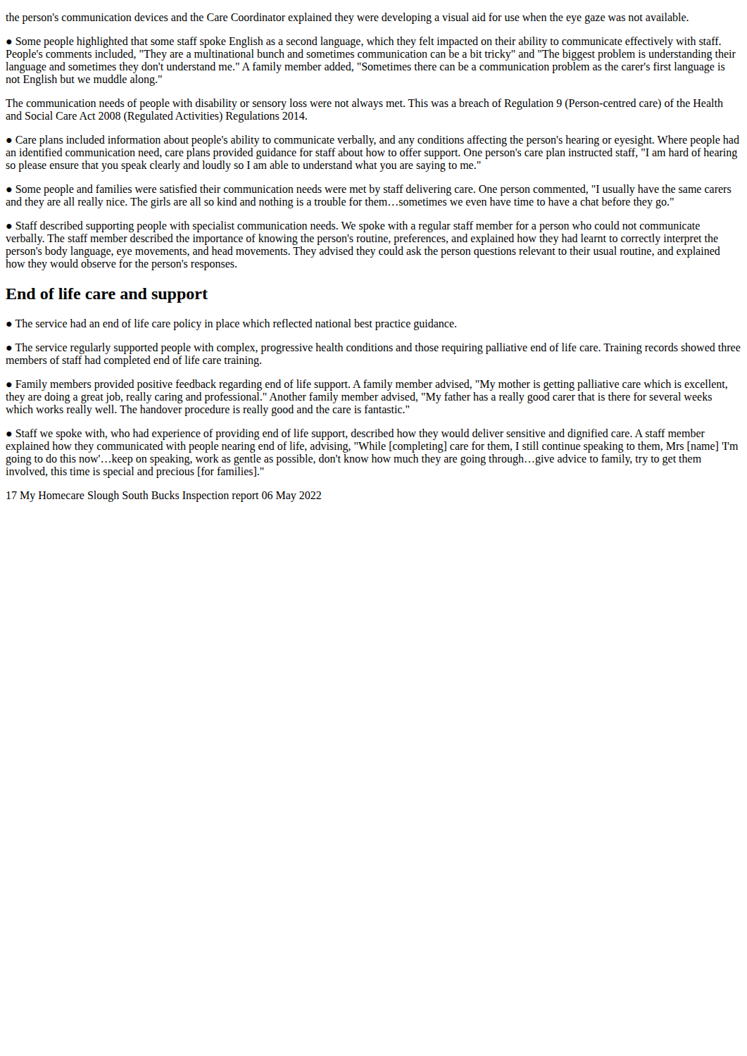the person's communication devices and the Care Coordinator explained they were developing a visual aid for use when the eye gaze was not available.
● Some people highlighted that some staff spoke English as a second language, which they felt impacted on their ability to communicate effectively with staff. People's comments included, "They are a multinational bunch and sometimes communication can be a bit tricky" and "The biggest problem is understanding their language and sometimes they don't understand me." A family member added, "Sometimes there can be a communication problem as the carer's first language is not English but we muddle along."
The communication needs of people with disability or sensory loss were not always met. This was a breach of Regulation 9 (Person-centred care) of the Health and Social Care Act 2008 (Regulated Activities) Regulations 2014.
● Care plans included information about people's ability to communicate verbally, and any conditions affecting the person's hearing or eyesight. Where people had an identified communication need, care plans provided guidance for staff about how to offer support. One person's care plan instructed staff, "I am hard of hearing so please ensure that you speak clearly and loudly so I am able to understand what you are saying to me."
● Some people and families were satisfied their communication needs were met by staff delivering care. One person commented, "I usually have the same carers and they are all really nice. The girls are all so kind and nothing is a trouble for them…sometimes we even have time to have a chat before they go."
● Staff described supporting people with specialist communication needs. We spoke with a regular staff member for a person who could not communicate verbally. The staff member described the importance of knowing the person's routine, preferences, and explained how they had learnt to correctly interpret the person's body language, eye movements, and head movements. They advised they could ask the person questions relevant to their usual routine, and explained how they would observe for the person's responses.
End of life care and support
● The service had an end of life care policy in place which reflected national best practice guidance.
● The service regularly supported people with complex, progressive health conditions and those requiring palliative end of life care. Training records showed three members of staff had completed end of life care training.
● Family members provided positive feedback regarding end of life support. A family member advised, "My mother is getting palliative care which is excellent, they are doing a great job, really caring and professional." Another family member advised, "My father has a really good carer that is there for several weeks which works really well. The handover procedure is really good and the care is fantastic."
● Staff we spoke with, who had experience of providing end of life support, described how they would deliver sensitive and dignified care. A staff member explained how they communicated with people nearing end of life, advising, "While [completing] care for them, I still continue speaking to them, Mrs [name] 'I'm going to do this now'…keep on speaking, work as gentle as possible, don't know how much they are going through…give advice to family, try to get them involved, this time is special and precious [for families]."
17 My Homecare Slough South Bucks Inspection report 06 May 2022